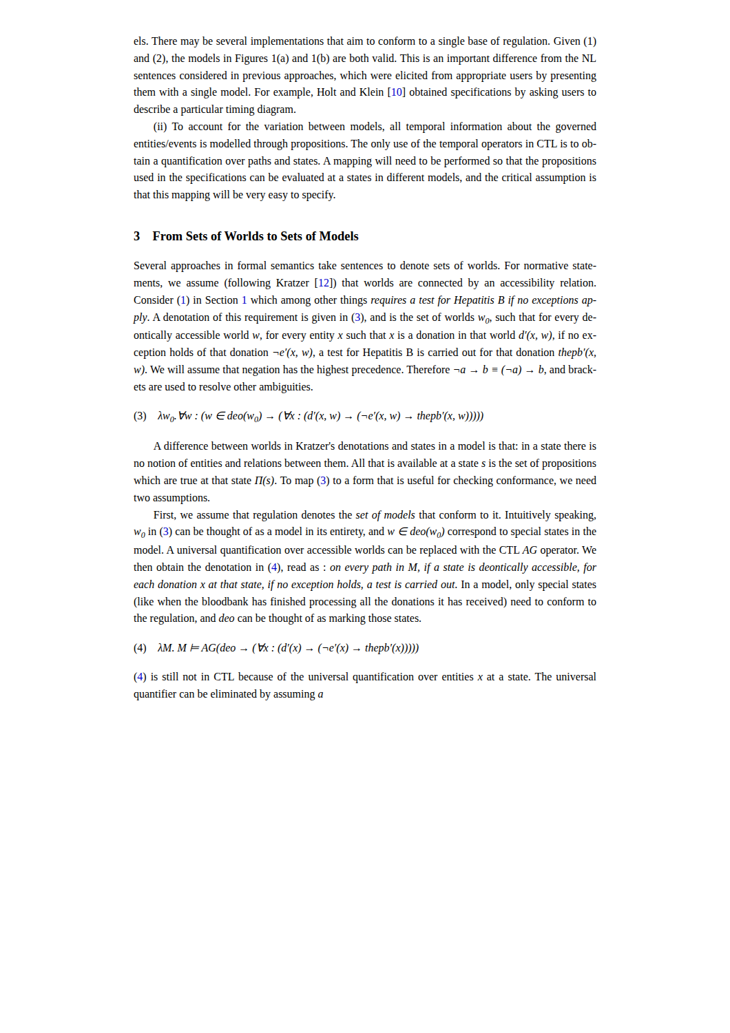els. There may be several implementations that aim to conform to a single base of regulation. Given (1) and (2), the models in Figures 1(a) and 1(b) are both valid. This is an important difference from the NL sentences considered in previous approaches, which were elicited from appropriate users by presenting them with a single model. For example, Holt and Klein [10] obtained specifications by asking users to describe a particular timing diagram.
(ii) To account for the variation between models, all temporal information about the governed entities/events is modelled through propositions. The only use of the temporal operators in CTL is to obtain a quantification over paths and states. A mapping will need to be performed so that the propositions used in the specifications can be evaluated at a states in different models, and the critical assumption is that this mapping will be very easy to specify.
3 From Sets of Worlds to Sets of Models
Several approaches in formal semantics take sentences to denote sets of worlds. For normative statements, we assume (following Kratzer [12]) that worlds are connected by an accessibility relation. Consider (1) in Section 1 which among other things requires a test for Hepatitis B if no exceptions apply. A denotation of this requirement is given in (3), and is the set of worlds w0, such that for every deontically accessible world w, for every entity x such that x is a donation in that world d′(x, w), if no exception holds of that donation ¬e′(x, w), a test for Hepatitis B is carried out for that donation thepb′(x, w). We will assume that negation has the highest precedence. Therefore ¬a → b ≡ (¬a) → b, and brackets are used to resolve other ambiguities.
(3) λw0.∀w : (w ∈ deo(w0) → (∀x : (d′(x, w) → (¬e′(x, w) → thepb′(x, w)))))
A difference between worlds in Kratzer's denotations and states in a model is that: in a state there is no notion of entities and relations between them. All that is available at a state s is the set of propositions which are true at that state Π(s). To map (3) to a form that is useful for checking conformance, we need two assumptions.
First, we assume that regulation denotes the set of models that conform to it. Intuitively speaking, w0 in (3) can be thought of as a model in its entirety, and w ∈ deo(w0) correspond to special states in the model. A universal quantification over accessible worlds can be replaced with the CTL AG operator. We then obtain the denotation in (4), read as : on every path in M, if a state is deontically accessible, for each donation x at that state, if no exception holds, a test is carried out. In a model, only special states (like when the bloodbank has finished processing all the donations it has received) need to conform to the regulation, and deo can be thought of as marking those states.
(4) λM. M ⊨ AG(deo → (∀x : (d′(x) → (¬e′(x) → thepb′(x)))))
(4) is still not in CTL because of the universal quantification over entities x at a state. The universal quantifier can be eliminated by assuming a